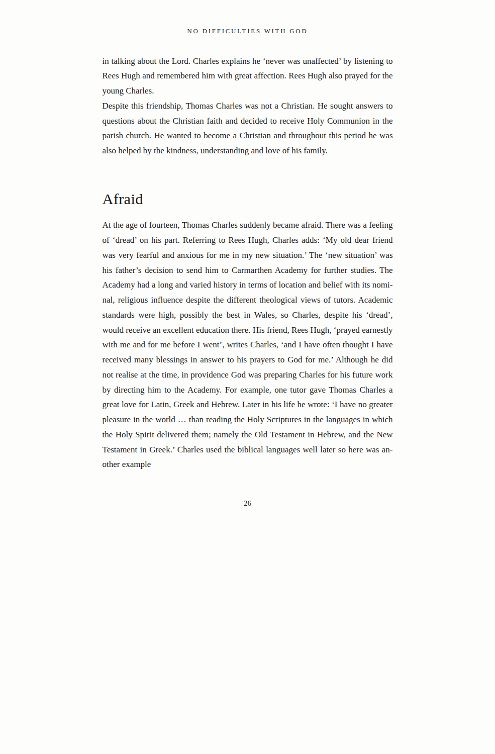No Difficulties with God
in talking about the Lord. Charles explains he ‘never was unaffected’ by listening to Rees Hugh and remembered him with great affection. Rees Hugh also prayed for the young Charles.
Despite this friendship, Thomas Charles was not a Christian. He sought answers to questions about the Christian faith and decided to receive Holy Communion in the parish church. He wanted to become a Christian and throughout this period he was also helped by the kindness, understanding and love of his family.
Afraid
At the age of fourteen, Thomas Charles suddenly became afraid. There was a feeling of ‘dread’ on his part. Referring to Rees Hugh, Charles adds: ‘My old dear friend was very fearful and anxious for me in my new situation.’ The ‘new situation’ was his father’s decision to send him to Carmarthen Academy for further studies. The Academy had a long and varied history in terms of location and belief with its nominal, religious influence despite the different theological views of tutors. Academic standards were high, possibly the best in Wales, so Charles, despite his ‘dread’, would receive an excellent education there. His friend, Rees Hugh, ‘prayed earnestly with me and for me before I went’, writes Charles, ‘and I have often thought I have received many blessings in answer to his prayers to God for me.’ Although he did not realise at the time, in providence God was preparing Charles for his future work by directing him to the Academy. For example, one tutor gave Thomas Charles a great love for Latin, Greek and Hebrew. Later in his life he wrote: ‘I have no greater pleasure in the world … than reading the Holy Scriptures in the languages in which the Holy Spirit delivered them; namely the Old Testament in Hebrew, and the New Testament in Greek.’ Charles used the biblical languages well later so here was another example
26